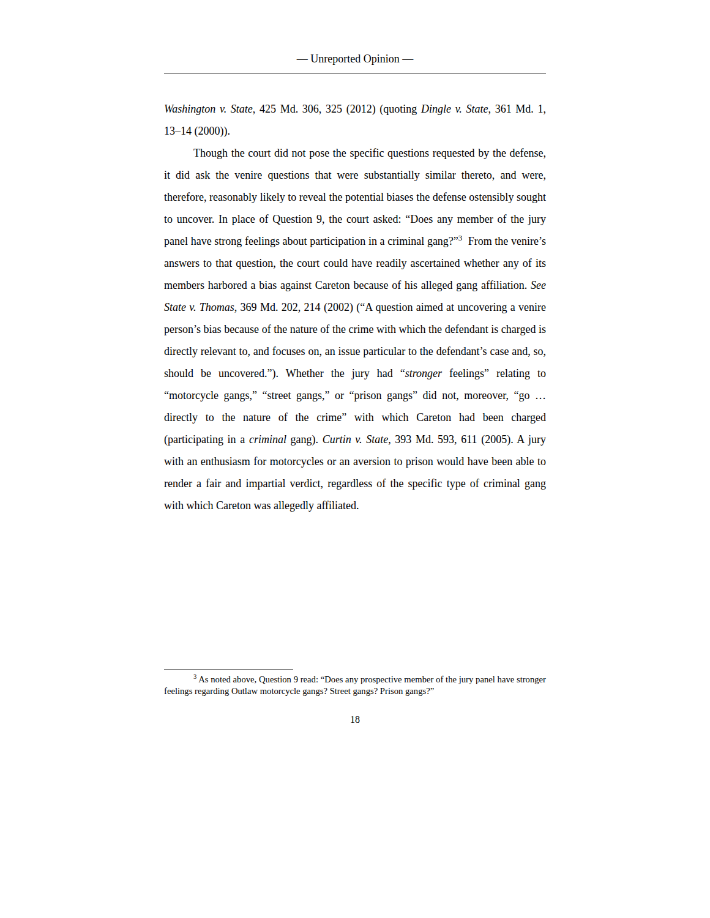— Unreported Opinion —
Washington v. State, 425 Md. 306, 325 (2012) (quoting Dingle v. State, 361 Md. 1, 13–14 (2000)).
Though the court did not pose the specific questions requested by the defense, it did ask the venire questions that were substantially similar thereto, and were, therefore, reasonably likely to reveal the potential biases the defense ostensibly sought to uncover. In place of Question 9, the court asked: “Does any member of the jury panel have strong feelings about participation in a criminal gang?”3 From the venire’s answers to that question, the court could have readily ascertained whether any of its members harbored a bias against Careton because of his alleged gang affiliation. See State v. Thomas, 369 Md. 202, 214 (2002) (“A question aimed at uncovering a venire person’s bias because of the nature of the crime with which the defendant is charged is directly relevant to, and focuses on, an issue particular to the defendant’s case and, so, should be uncovered.”). Whether the jury had “stronger feelings” relating to “motorcycle gangs,” “street gangs,” or “prison gangs” did not, moreover, “go … directly to the nature of the crime” with which Careton had been charged (participating in a criminal gang). Curtin v. State, 393 Md. 593, 611 (2005). A jury with an enthusiasm for motorcycles or an aversion to prison would have been able to render a fair and impartial verdict, regardless of the specific type of criminal gang with which Careton was allegedly affiliated.
3 As noted above, Question 9 read: “Does any prospective member of the jury panel have stronger feelings regarding Outlaw motorcycle gangs? Street gangs? Prison gangs?”
18